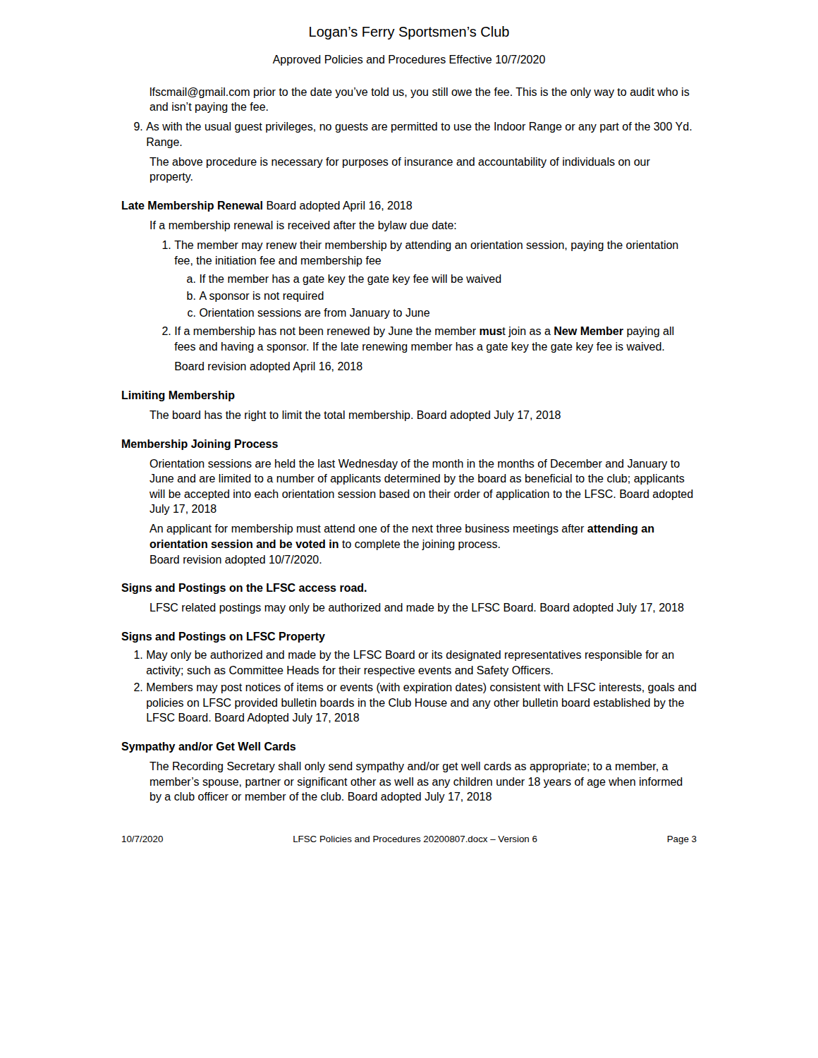Logan’s Ferry Sportsmen’s Club
Approved Policies and Procedures Effective 10/7/2020
lfscmail@gmail.com prior to the date you’ve told us, you still owe the fee. This is the only way to audit who is and isn’t paying the fee.
As with the usual guest privileges, no guests are permitted to use the Indoor Range or any part of the 300 Yd. Range.
The above procedure is necessary for purposes of insurance and accountability of individuals on our property.
Late Membership Renewal Board adopted April 16, 2018
If a membership renewal is received after the bylaw due date:
The member may renew their membership by attending an orientation session, paying the orientation fee, the initiation fee and membership fee
If the member has a gate key the gate key fee will be waived
A sponsor is not required
Orientation sessions are from January to June
If a membership has not been renewed by June the member must join as a New Member paying all fees and having a sponsor. If the late renewing member has a gate key the gate key fee is waived.
Board revision adopted April 16, 2018
Limiting Membership
The board has the right to limit the total membership. Board adopted July 17, 2018
Membership Joining Process
Orientation sessions are held the last Wednesday of the month in the months of December and January to June and are limited to a number of applicants determined by the board as beneficial to the club; applicants will be accepted into each orientation session based on their order of application to the LFSC. Board adopted July 17, 2018
An applicant for membership must attend one of the next three business meetings after attending an orientation session and be voted in to complete the joining process.
Board revision adopted 10/7/2020.
Signs and Postings on the LFSC access road.
LFSC related postings may only be authorized and made by the LFSC Board. Board adopted July 17, 2018
Signs and Postings on LFSC Property
May only be authorized and made by the LFSC Board or its designated representatives responsible for an activity; such as Committee Heads for their respective events and Safety Officers.
Members may post notices of items or events (with expiration dates) consistent with LFSC interests, goals and policies on LFSC provided bulletin boards in the Club House and any other bulletin board established by the LFSC Board. Board Adopted July 17, 2018
Sympathy and/or Get Well Cards
The Recording Secretary shall only send sympathy and/or get well cards as appropriate; to a member, a member’s spouse, partner or significant other as well as any children under 18 years of age when informed by a club officer or member of the club. Board adopted July 17, 2018
10/7/2020 LFSC Policies and Procedures 20200807.docx – Version 6 Page 3